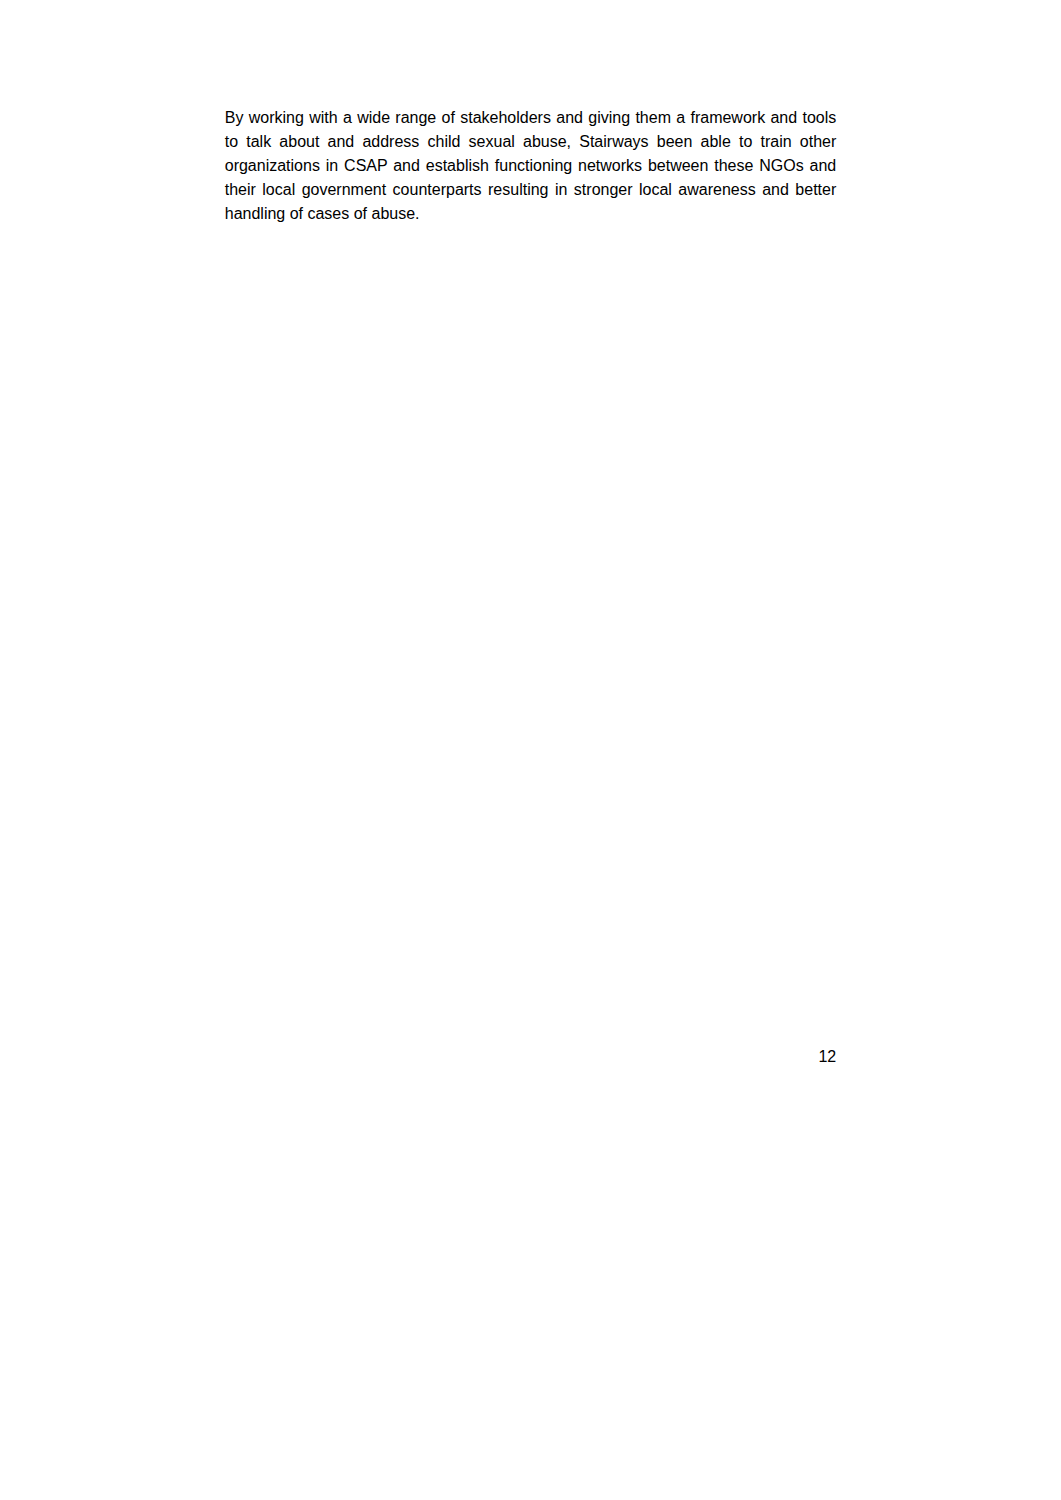By working with a wide range of stakeholders and giving them a framework and tools to talk about and address child sexual abuse, Stairways been able to train other organizations in CSAP and establish functioning networks between these NGOs and their local government counterparts resulting in stronger local awareness and better handling of cases of abuse.
12